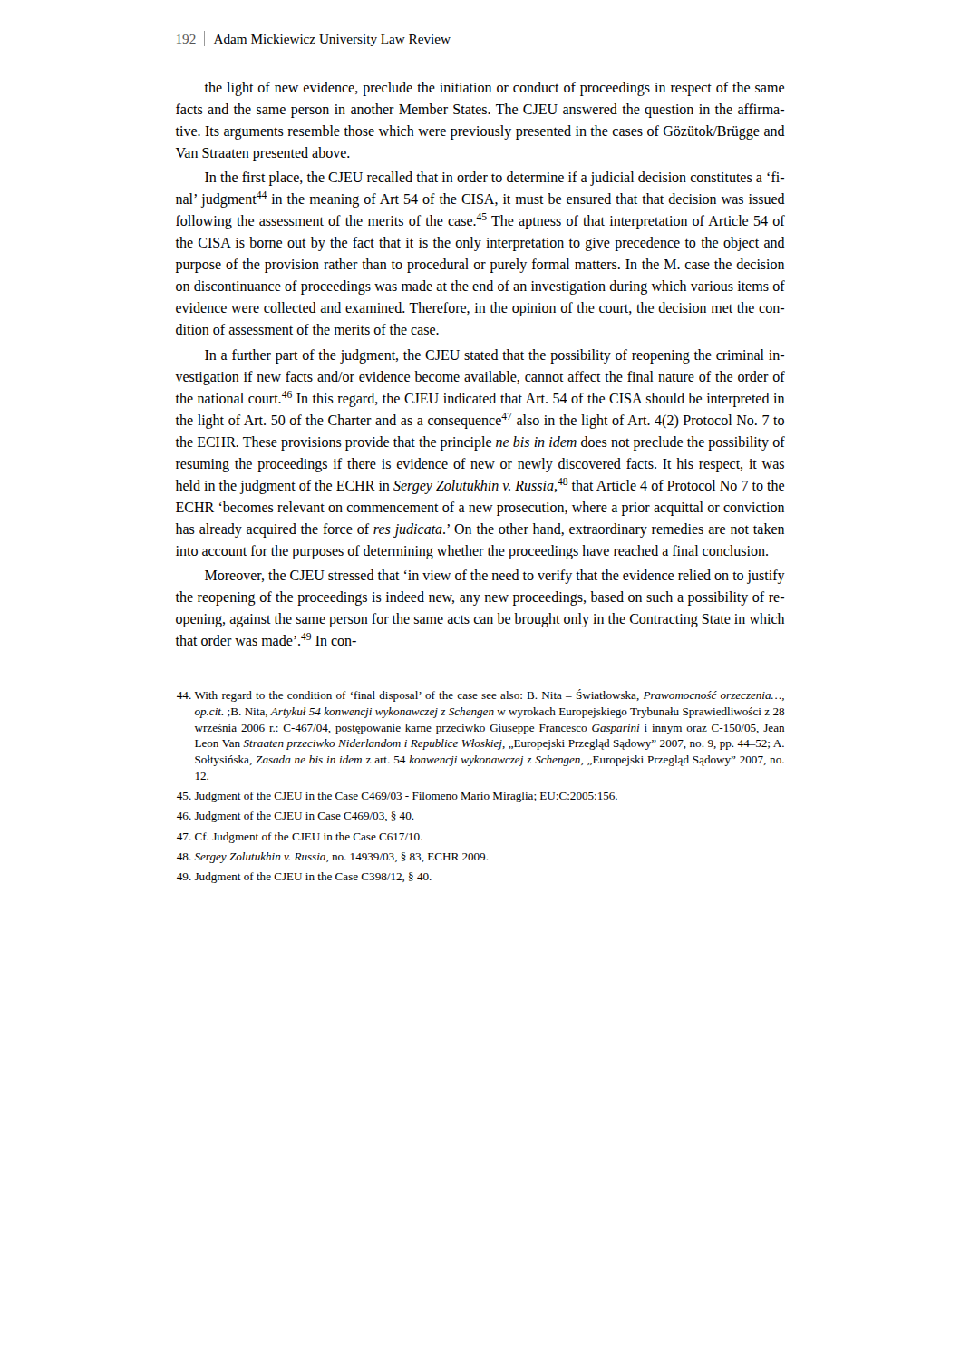192 Adam Mickiewicz University Law Review
the light of new evidence, preclude the initiation or conduct of proceedings in respect of the same facts and the same person in another Member States. The CJEU answered the question in the affirmative. Its arguments resemble those which were previously presented in the cases of Gözütok/Brügge and Van Straaten presented above.
In the first place, the CJEU recalled that in order to determine if a judicial decision constitutes a ‘final’ judgment44 in the meaning of Art 54 of the CISA, it must be ensured that that decision was issued following the assessment of the merits of the case.45 The aptness of that interpretation of Article 54 of the CISA is borne out by the fact that it is the only interpretation to give precedence to the object and purpose of the provision rather than to procedural or purely formal matters. In the M. case the decision on discontinuance of proceedings was made at the end of an investigation during which various items of evidence were collected and examined. Therefore, in the opinion of the court, the decision met the condition of assessment of the merits of the case.
In a further part of the judgment, the CJEU stated that the possibility of reopening the criminal investigation if new facts and/or evidence become available, cannot affect the final nature of the order of the national court.46 In this regard, the CJEU indicated that Art. 54 of the CISA should be interpreted in the light of Art. 50 of the Charter and as a consequence47 also in the light of Art. 4(2) Protocol No. 7 to the ECHR. These provisions provide that the principle ne bis in idem does not preclude the possibility of resuming the proceedings if there is evidence of new or newly discovered facts. It his respect, it was held in the judgment of the ECHR in Sergey Zolutukhin v. Russia,48 that Article 4 of Protocol No 7 to the ECHR ‘becomes relevant on commencement of a new prosecution, where a prior acquittal or conviction has already acquired the force of res judicata.’ On the other hand, extraordinary remedies are not taken into account for the purposes of determining whether the proceedings have reached a final conclusion.
Moreover, the CJEU stressed that ‘in view of the need to verify that the evidence relied on to justify the reopening of the proceedings is indeed new, any new proceedings, based on such a possibility of reopening, against the same person for the same acts can be brought only in the Contracting State in which that order was made’.49 In con-
With regard to the condition of ‘final disposal’ of the case see also: B. Nita – Światłowska, Prawomocność orzeczenia…, op.cit. ;B. Nita, Artykuł 54 konwencji wykonawczej z Schengen w wyrokach Europejskiego Trybunału Sprawiedliwości z 28 września 2006 r.: C-467/04, postępowanie karne przeciwko Giuseppe Francesco Gasparini i innym oraz C-150/05, Jean Leon Van Straaten przeciwko Niderlandom i Republice Włoskiej, „Europejski Przegląd Sądowy” 2007, no. 9, pp. 44–52; A. Sołtysińska, Zasada ne bis in idem z art. 54 konwencji wykonawczej z Schengen, „Europejski Przegląd Sądowy” 2007, no. 12.
Judgment of the CJEU in the Case C469/03 - Filomeno Mario Miraglia; EU:C:2005:156.
Judgment of the CJEU in Case C469/03, § 40.
Cf. Judgment of the CJEU in the Case C617/10.
Sergey Zolutukhin v. Russia, no. 14939/03, § 83, ECHR 2009.
Judgment of the CJEU in the Case C398/12, § 40.